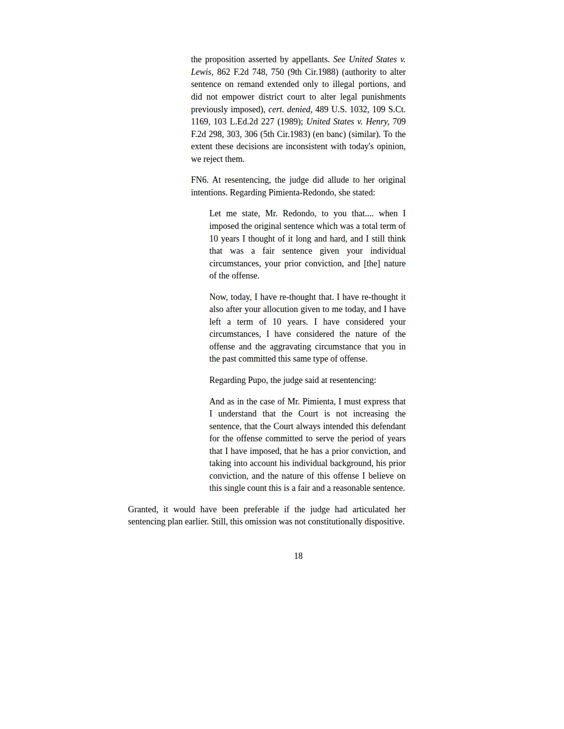the proposition asserted by appellants. See United States v. Lewis, 862 F.2d 748, 750 (9th Cir.1988) (authority to alter sentence on remand extended only to illegal portions, and did not empower district court to alter legal punishments previously imposed), cert. denied, 489 U.S. 1032, 109 S.Ct. 1169, 103 L.Ed.2d 227 (1989); United States v. Henry, 709 F.2d 298, 303, 306 (5th Cir.1983) (en banc) (similar). To the extent these decisions are inconsistent with today's opinion, we reject them.
FN6. At resentencing, the judge did allude to her original intentions. Regarding Pimienta-Redondo, she stated:
Let me state, Mr. Redondo, to you that.... when I imposed the original sentence which was a total term of 10 years I thought of it long and hard, and I still think that was a fair sentence given your individual circumstances, your prior conviction, and [the] nature of the offense.
Now, today, I have re-thought that. I have re-thought it also after your allocution given to me today, and I have left a term of 10 years. I have considered your circumstances, I have considered the nature of the offense and the aggravating circumstance that you in the past committed this same type of offense.
Regarding Pupo, the judge said at resentencing:
And as in the case of Mr. Pimienta, I must express that I understand that the Court is not increasing the sentence, that the Court always intended this defendant for the offense committed to serve the period of years that I have imposed, that he has a prior conviction, and taking into account his individual background, his prior conviction, and the nature of this offense I believe on this single count this is a fair and a reasonable sentence.
Granted, it would have been preferable if the judge had articulated her sentencing plan earlier. Still, this omission was not constitutionally dispositive.
18